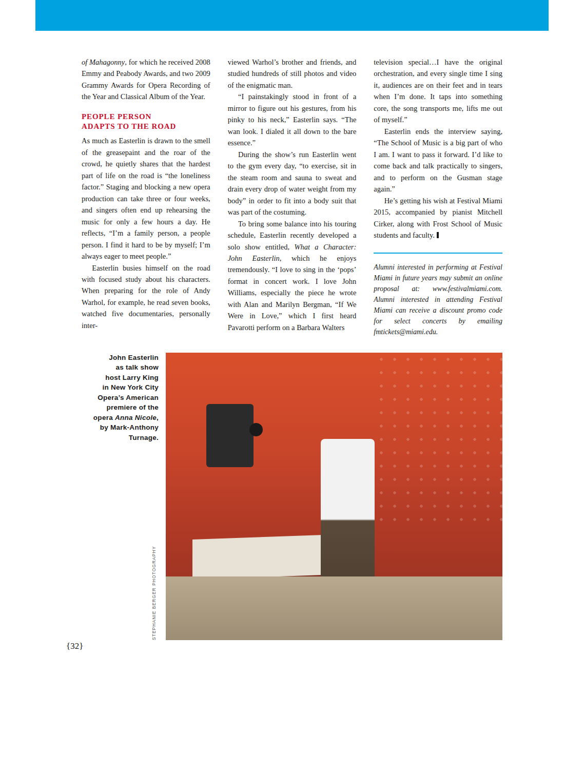of Mahagonny, for which he received 2008 Emmy and Peabody Awards, and two 2009 Grammy Awards for Opera Recording of the Year and Classical Album of the Year.
PEOPLE PERSON
ADAPTS TO THE ROAD
As much as Easterlin is drawn to the smell of the greasepaint and the roar of the crowd, he quietly shares that the hardest part of life on the road is “the loneliness factor.” Staging and blocking a new opera production can take three or four weeks, and singers often end up rehearsing the music for only a few hours a day. He reflects, “I’m a family person, a people person. I find it hard to be by myself; I’m always eager to meet people.”
Easterlin busies himself on the road with focused study about his characters. When preparing for the role of Andy Warhol, for example, he read seven books, watched five documentaries, personally inter-
viewed Warhol’s brother and friends, and studied hundreds of still photos and video of the enigmatic man.
“I painstakingly stood in front of a mirror to figure out his gestures, from his pinky to his neck,” Easterlin says. “The wan look. I dialed it all down to the bare essence.”
During the show’s run Easterlin went to the gym every day, “to exercise, sit in the steam room and sauna to sweat and drain every drop of water weight from my body” in order to fit into a body suit that was part of the costuming.
To bring some balance into his touring schedule, Easterlin recently developed a solo show entitled, What a Character: John Easterlin, which he enjoys tremendously. “I love to sing in the ‘pops’ format in concert work. I love John Williams, especially the piece he wrote with Alan and Marilyn Bergman, “If We Were in Love,” which I first heard Pavarotti perform on a Barbara Walters
television special…I have the original orchestration, and every single time I sing it, audiences are on their feet and in tears when I’m done. It taps into something core, the song transports me, lifts me out of myself.”
Easterlin ends the interview saying, “The School of Music is a big part of who I am. I want to pass it forward. I’d like to come back and talk practically to singers, and to perform on the Gusman stage again.”
He’s getting his wish at Festival Miami 2015, accompanied by pianist Mitchell Cirker, along with Frost School of Music students and faculty.
Alumni interested in performing at Festival Miami in future years may submit an online proposal at: www.festivalmiami.com. Alumni interested in attending Festival Miami can receive a discount promo code for select concerts by emailing fmtickets@miami.edu.
John Easterlin
as talk show
host Larry King
in New York City
Opera’s American
premiere of the
opera Anna Nicole,
by Mark-Anthony
Turnage.
STEPHANIE BERGER PHOTOGRAPHY
{32}